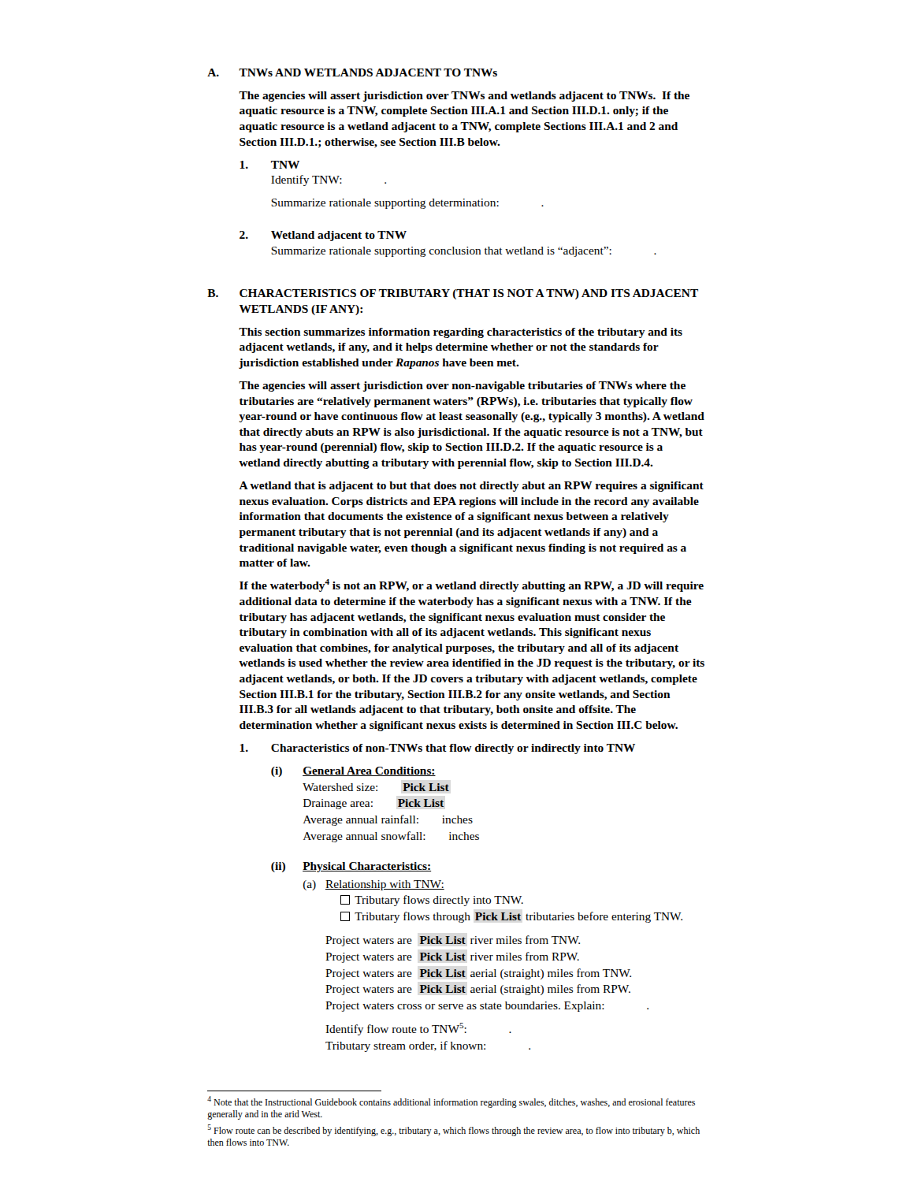A.
TNWs AND WETLANDS ADJACENT TO TNWs
The agencies will assert jurisdiction over TNWs and wetlands adjacent to TNWs. If the aquatic resource is a TNW, complete Section III.A.1 and Section III.D.1. only; if the aquatic resource is a wetland adjacent to a TNW, complete Sections III.A.1 and 2 and Section III.D.1.; otherwise, see Section III.B below.
1.
TNW
Identify TNW: .
Summarize rationale supporting determination: .
2.
Wetland adjacent to TNW
Summarize rationale supporting conclusion that wetland is “adjacent”: .
B.
CHARACTERISTICS OF TRIBUTARY (THAT IS NOT A TNW) AND ITS ADJACENT WETLANDS (IF ANY):
This section summarizes information regarding characteristics of the tributary and its adjacent wetlands, if any, and it helps determine whether or not the standards for jurisdiction established under Rapanos have been met.
The agencies will assert jurisdiction over non-navigable tributaries of TNWs where the tributaries are “relatively permanent waters” (RPWs), i.e. tributaries that typically flow year-round or have continuous flow at least seasonally (e.g., typically 3 months). A wetland that directly abuts an RPW is also jurisdictional. If the aquatic resource is not a TNW, but has year-round (perennial) flow, skip to Section III.D.2. If the aquatic resource is a wetland directly abutting a tributary with perennial flow, skip to Section III.D.4.
A wetland that is adjacent to but that does not directly abut an RPW requires a significant nexus evaluation. Corps districts and EPA regions will include in the record any available information that documents the existence of a significant nexus between a relatively permanent tributary that is not perennial (and its adjacent wetlands if any) and a traditional navigable water, even though a significant nexus finding is not required as a matter of law.
If the waterbody4 is not an RPW, or a wetland directly abutting an RPW, a JD will require additional data to determine if the waterbody has a significant nexus with a TNW. If the tributary has adjacent wetlands, the significant nexus evaluation must consider the tributary in combination with all of its adjacent wetlands. This significant nexus evaluation that combines, for analytical purposes, the tributary and all of its adjacent wetlands is used whether the review area identified in the JD request is the tributary, or its adjacent wetlands, or both. If the JD covers a tributary with adjacent wetlands, complete Section III.B.1 for the tributary, Section III.B.2 for any onsite wetlands, and Section III.B.3 for all wetlands adjacent to that tributary, both onsite and offsite. The determination whether a significant nexus exists is determined in Section III.C below.
1.
Characteristics of non-TNWs that flow directly or indirectly into TNW
(i)
General Area Conditions:
Watershed size: Pick List
Drainage area: Pick List
Average annual rainfall: inches
Average annual snowfall: inches
(ii)
Physical Characteristics:
(a)
Relationship with TNW:
Tributary flows directly into TNW.
Tributary flows through Pick List tributaries before entering TNW.
Project waters are Pick List river miles from TNW.
Project waters are Pick List river miles from RPW.
Project waters are Pick List aerial (straight) miles from TNW.
Project waters are Pick List aerial (straight) miles from RPW.
Project waters cross or serve as state boundaries. Explain: .
Identify flow route to TNW5: .
Tributary stream order, if known: .
4 Note that the Instructional Guidebook contains additional information regarding swales, ditches, washes, and erosional features generally and in the arid West.
5 Flow route can be described by identifying, e.g., tributary a, which flows through the review area, to flow into tributary b, which then flows into TNW.